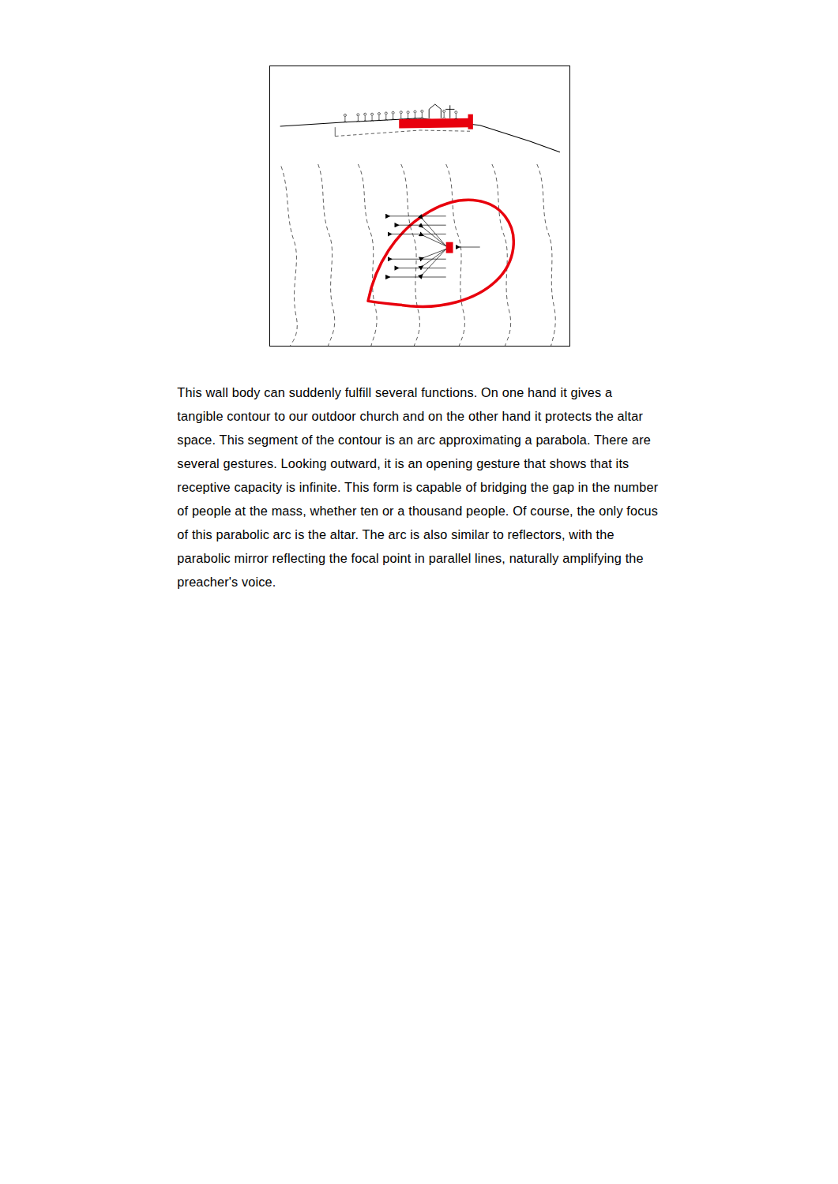Site plan and section diagram of an outdoor church with a parabolic wall Above: a section through the sloping site showing a row of small figures, a chapel silhouette with a cross, and a red wall mass at the downhill end. Below: a plan with dashed contour lines, a thick red parabolic arc enclosing the congregation area, and arrows converging on a small red altar at the focal point.
This wall body can suddenly fulfill several functions. On one hand it gives a tangible contour to our outdoor church and on the other hand it protects the altar space. This segment of the contour is an arc approximating a parabola. There are several gestures. Looking outward, it is an opening gesture that shows that its receptive capacity is infinite. This form is capable of bridging the gap in the number of people at the mass, whether ten or a thousand people. Of course, the only focus of this parabolic arc is the altar. The arc is also similar to reflectors, with the parabolic mirror reflecting the focal point in parallel lines, naturally amplifying the preacher's voice.